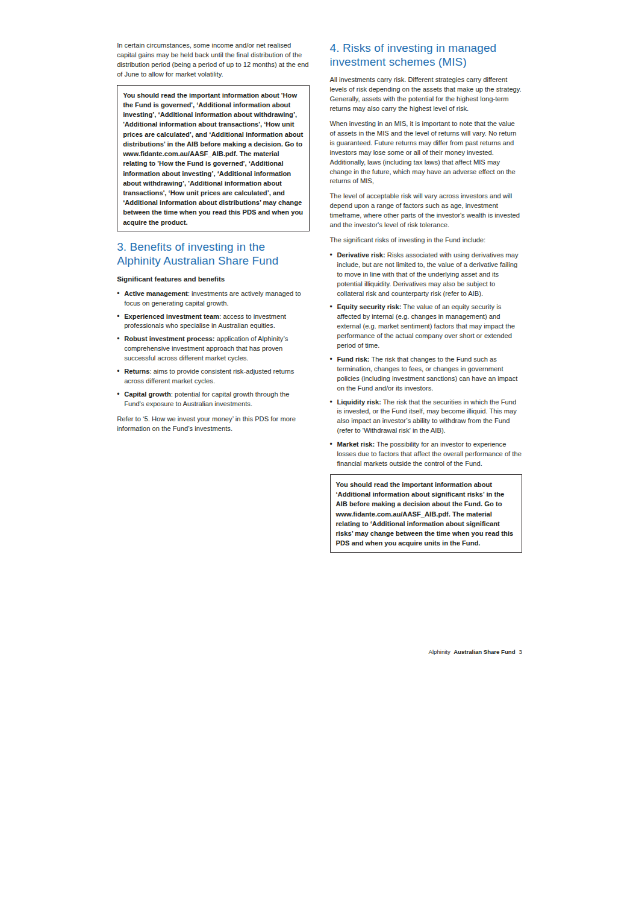In certain circumstances, some income and/or net realised capital gains may be held back until the final distribution of the distribution period (being a period of up to 12 months) at the end of June to allow for market volatility.
You should read the important information about 'How the Fund is governed', ‘Additional information about investing’, ‘Additional information about withdrawing’, 'Additional information about transactions', ‘How unit prices are calculated’, and ‘Additional information about distributions’ in the AIB before making a decision. Go to www.fidante.com.au/AASF_AIB.pdf. The material relating to 'How the Fund is governed', ‘Additional information about investing’, ‘Additional information about withdrawing’, 'Additional information about transactions', ‘How unit prices are calculated’, and ‘Additional information about distributions’ may change between the time when you read this PDS and when you acquire the product.
3. Benefits of investing in the Alphinity Australian Share Fund
Significant features and benefits
Active management: investments are actively managed to focus on generating capital growth.
Experienced investment team: access to investment professionals who specialise in Australian equities.
Robust investment process: application of Alphinity’s comprehensive investment approach that has proven successful across different market cycles.
Returns: aims to provide consistent risk-adjusted returns across different market cycles.
Capital growth: potential for capital growth through the Fund's exposure to Australian investments.
Refer to ‘5. How we invest your money’ in this PDS for more information on the Fund’s investments.
4. Risks of investing in managed investment schemes (MIS)
All investments carry risk. Different strategies carry different levels of risk depending on the assets that make up the strategy. Generally, assets with the potential for the highest long-term returns may also carry the highest level of risk.
When investing in an MIS, it is important to note that the value of assets in the MIS and the level of returns will vary. No return is guaranteed. Future returns may differ from past returns and investors may lose some or all of their money invested. Additionally, laws (including tax laws) that affect MIS may change in the future, which may have an adverse effect on the returns of MIS,
The level of acceptable risk will vary across investors and will depend upon a range of factors such as age, investment timeframe, where other parts of the investor's wealth is invested and the investor's level of risk tolerance.
The significant risks of investing in the Fund include:
Derivative risk: Risks associated with using derivatives may include, but are not limited to, the value of a derivative failing to move in line with that of the underlying asset and its potential illiquidity. Derivatives may also be subject to collateral risk and counterparty risk (refer to AIB).
Equity security risk: The value of an equity security is affected by internal (e.g. changes in management) and external (e.g. market sentiment) factors that may impact the performance of the actual company over short or extended period of time.
Fund risk: The risk that changes to the Fund such as termination, changes to fees, or changes in government policies (including investment sanctions) can have an impact on the Fund and/or its investors.
Liquidity risk: The risk that the securities in which the Fund is invested, or the Fund itself, may become illiquid. This may also impact an investor’s ability to withdraw from the Fund (refer to 'Withdrawal risk' in the AIB).
Market risk: The possibility for an investor to experience losses due to factors that affect the overall performance of the financial markets outside the control of the Fund.
You should read the important information about ‘Additional information about significant risks’ in the AIB before making a decision about the Fund. Go to www.fidante.com.au/AASF_AIB.pdf. The material relating to ‘Additional information about significant risks’ may change between the time when you read this PDS and when you acquire units in the Fund.
Alphinity Australian Share Fund 3